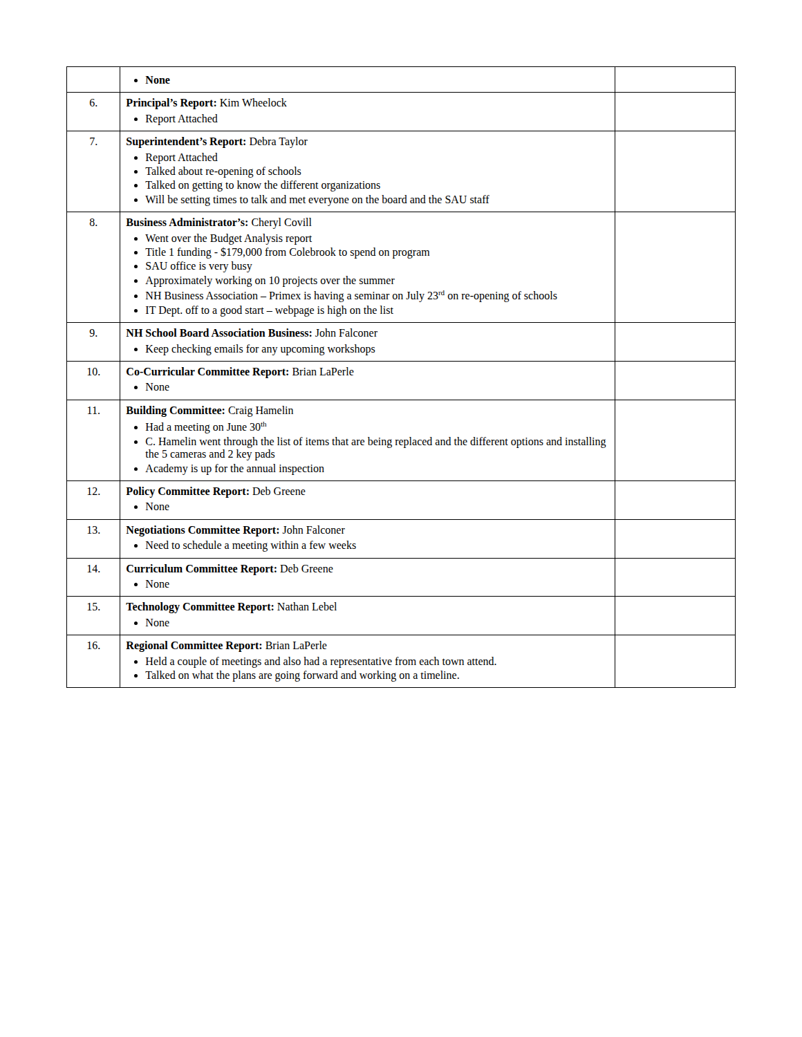| | None | |
| 6. | Principal’s Report: Kim Wheelock Report Attached | |
| 7. | Superintendent’s Report: Debra Taylor Report Attached Talked about re-opening of schools Talked on getting to know the different organizations Will be setting times to talk and met everyone on the board and the SAU staff | |
| 8. | Business Administrator’s: Cheryl Covill Went over the Budget Analysis report Title 1 funding - $179,000 from Colebrook to spend on program SAU office is very busy Approximately working on 10 projects over the summer NH Business Association – Primex is having a seminar on July 23 rd on re-opening of schools IT Dept. off to a good start – webpage is high on the list | |
| 9. | NH School Board Association Business: John Falconer Keep checking emails for any upcoming workshops | |
| 10. | Co-Curricular Committee Report: Brian LaPerle None | |
| 11. | Building Committee: Craig Hamelin Had a meeting on June 30 th C. Hamelin went through the list of items that are being replaced and the different options and installing the 5 cameras and 2 key pads Academy is up for the annual inspection | |
| 12. | Policy Committee Report: Deb Greene None | |
| 13. | Negotiations Committee Report: John Falconer Need to schedule a meeting within a few weeks | |
| 14. | Curriculum Committee Report: Deb Greene None | |
| 15. | Technology Committee Report: Nathan Lebel None | |
| 16. | Regional Committee Report: Brian LaPerle Held a couple of meetings and also had a representative from each town attend. Talked on what the plans are going forward and working on a timeline. | |